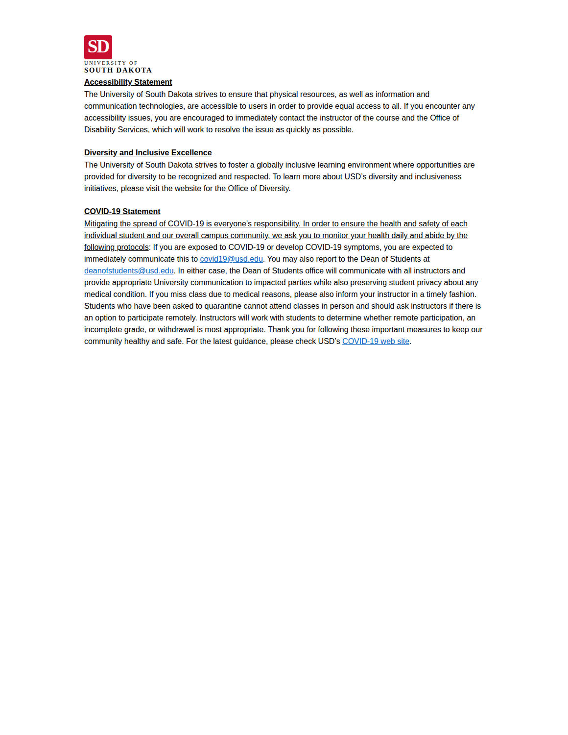SD
UNIVERSITY OF SOUTH DAKOTA
Accessibility Statement
The University of South Dakota strives to ensure that physical resources, as well as information and communication technologies, are accessible to users in order to provide equal access to all. If you encounter any accessibility issues, you are encouraged to immediately contact the instructor of the course and the Office of Disability Services, which will work to resolve the issue as quickly as possible.
Diversity and Inclusive Excellence
The University of South Dakota strives to foster a globally inclusive learning environment where opportunities are provided for diversity to be recognized and respected. To learn more about USD’s diversity and inclusiveness initiatives, please visit the website for the Office of Diversity.
COVID-19 Statement
Mitigating the spread of COVID-19 is everyone’s responsibility. In order to ensure the health and safety of each individual student and our overall campus community, we ask you to monitor your health daily and abide by the following protocols: If you are exposed to COVID-19 or develop COVID-19 symptoms, you are expected to immediately communicate this to covid19@usd.edu. You may also report to the Dean of Students at deanofstudents@usd.edu. In either case, the Dean of Students office will communicate with all instructors and provide appropriate University communication to impacted parties while also preserving student privacy about any medical condition. If you miss class due to medical reasons, please also inform your instructor in a timely fashion. Students who have been asked to quarantine cannot attend classes in person and should ask instructors if there is an option to participate remotely. Instructors will work with students to determine whether remote participation, an incomplete grade, or withdrawal is most appropriate. Thank you for following these important measures to keep our community healthy and safe. For the latest guidance, please check USD’s COVID-19 web site.